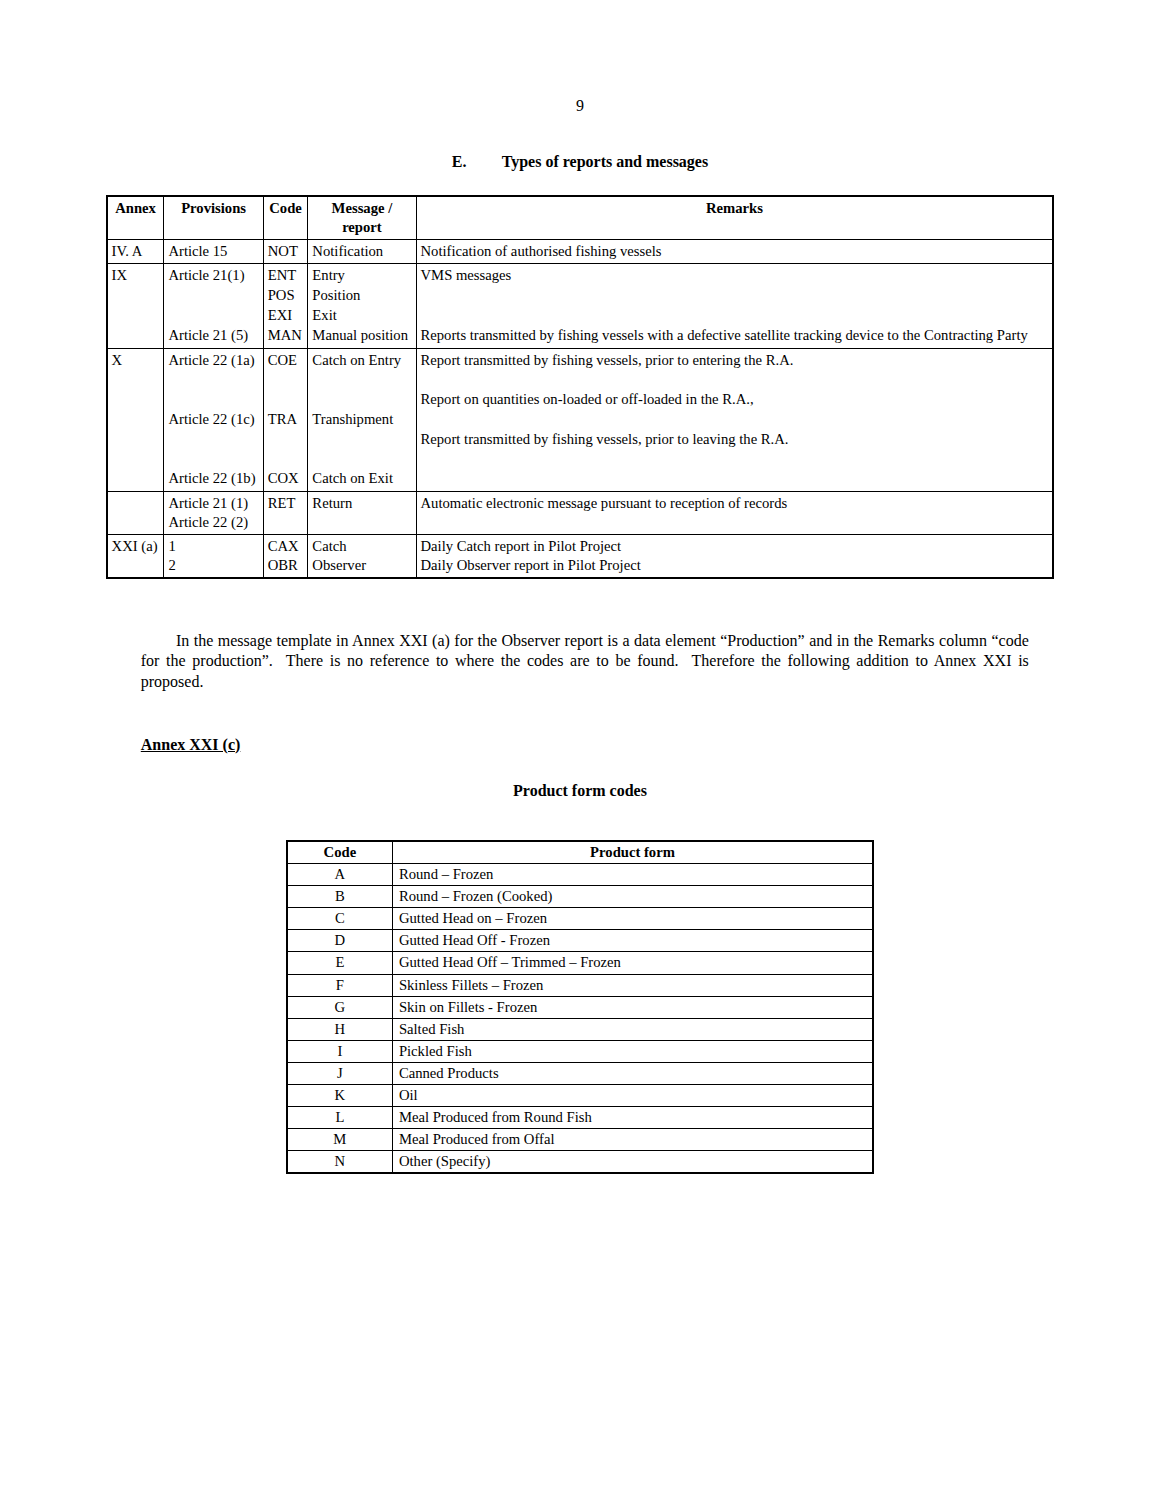9
E. Types of reports and messages
| Annex | Provisions | Code | Message / report | Remarks |
| --- | --- | --- | --- | --- |
| IV. A | Article 15 | NOT | Notification | Notification of authorised fishing vessels |
| IX | Article 21(1) Article 21 (5) | ENT POS EXI MAN | Entry Position Exit Manual position | VMS messages Reports transmitted by fishing vessels with a defective satellite tracking device to the Contracting Party |
| X | Article 22 (1a) Article 22 (1c) Article 22 (1b) | COE TRA COX | Catch on Entry Transhipment Catch on Exit | Report transmitted by fishing vessels, prior to entering the R.A. Report on quantities on-loaded or off-loaded in the R.A., Report transmitted by fishing vessels, prior to leaving the R.A. |
| | Article 21 (1) Article 22 (2) | RET | Return | Automatic electronic message pursuant to reception of records |
| XXI (a) | 1 2 | CAX OBR | Catch Observer | Daily Catch report in Pilot Project Daily Observer report in Pilot Project |
In the message template in Annex XXI (a) for the Observer report is a data element “Production” and in the Remarks column “code for the production”. There is no reference to where the codes are to be found. Therefore the following addition to Annex XXI is proposed.
Annex XXI (c)
Product form codes
| Code | Product form |
| --- | --- |
| A | Round – Frozen |
| B | Round – Frozen (Cooked) |
| C | Gutted Head on – Frozen |
| D | Gutted Head Off - Frozen |
| E | Gutted Head Off – Trimmed – Frozen |
| F | Skinless Fillets – Frozen |
| G | Skin on Fillets - Frozen |
| H | Salted Fish |
| I | Pickled Fish |
| J | Canned Products |
| K | Oil |
| L | Meal Produced from Round Fish |
| M | Meal Produced from Offal |
| N | Other (Specify) |